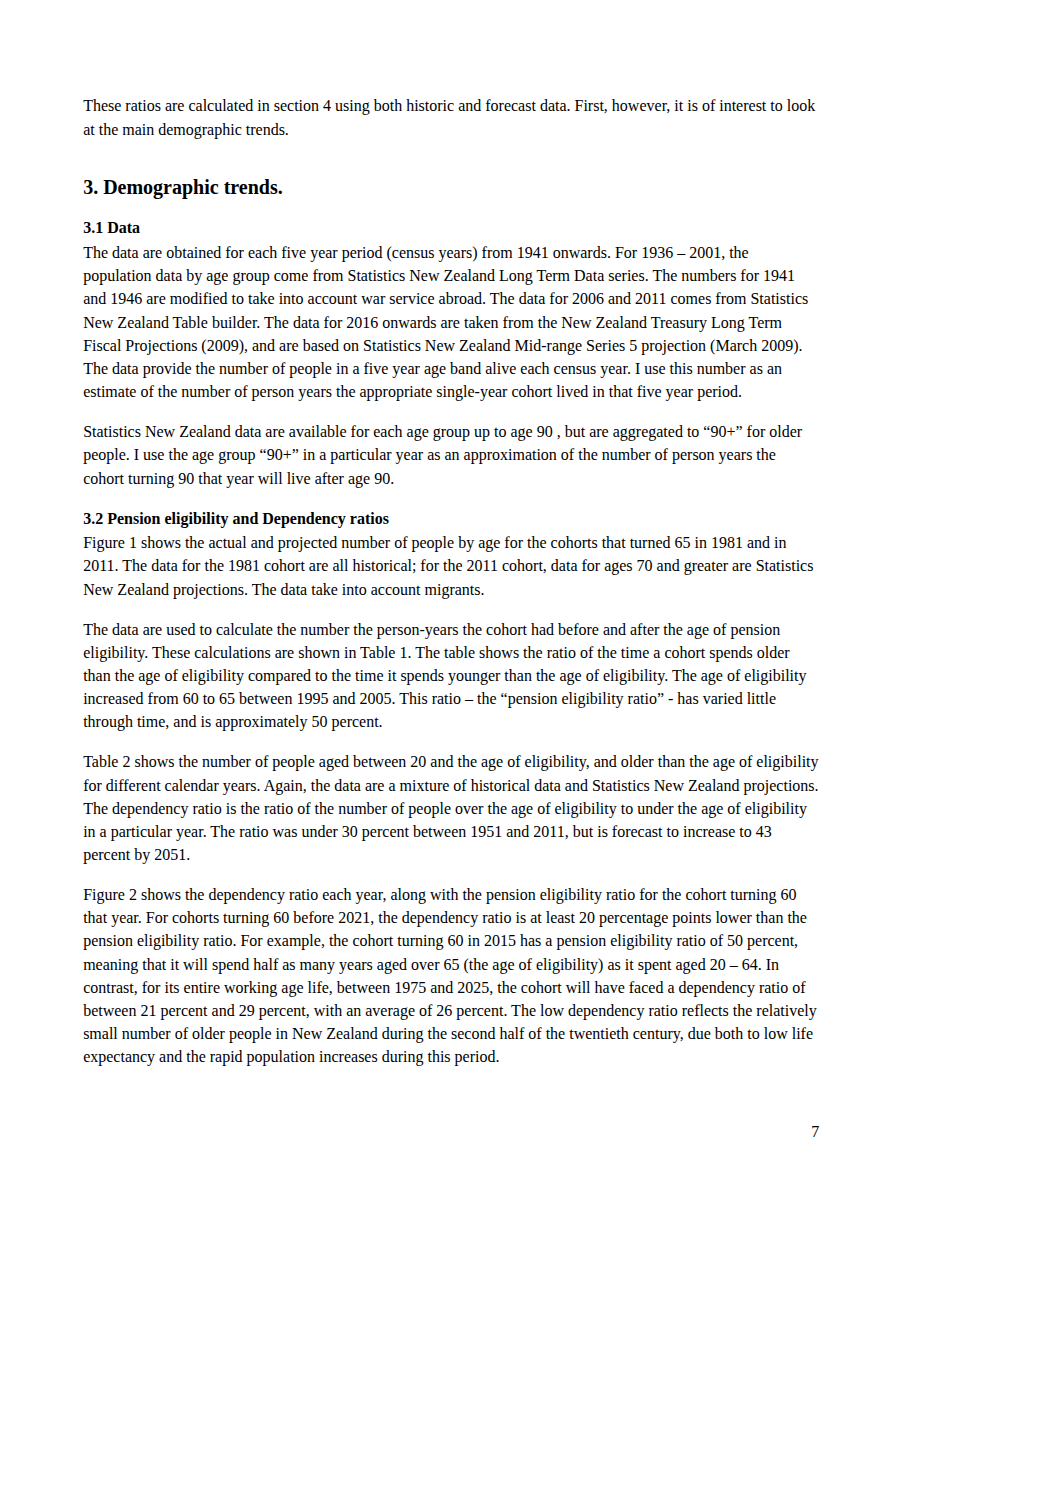These ratios are calculated in section 4 using both historic and forecast data. First, however, it is of interest to look at the main demographic trends.
3. Demographic trends.
3.1 Data
The data are obtained for each five year period (census years) from 1941 onwards. For 1936 – 2001, the population data by age group come from Statistics New Zealand Long Term Data series. The numbers for 1941 and 1946 are modified to take into account war service abroad. The data for 2006 and 2011 comes from Statistics New Zealand Table builder. The data for 2016 onwards are taken from the New Zealand Treasury Long Term Fiscal Projections (2009), and are based on Statistics New Zealand Mid-range Series 5 projection (March 2009). The data provide the number of people in a five year age band alive each census year. I use this number as an estimate of the number of person years the appropriate single-year cohort lived in that five year period.
Statistics New Zealand data are available for each age group up to age 90 , but are aggregated to “90+” for older people. I use the age group “90+” in a particular year as an approximation of the number of person years the cohort turning 90 that year will live after age 90.
3.2 Pension eligibility and Dependency ratios
Figure 1 shows the actual and projected number of people by age for the cohorts that turned 65 in 1981 and in 2011. The data for the 1981 cohort are all historical; for the 2011 cohort, data for ages 70 and greater are Statistics New Zealand projections. The data take into account migrants.
The data are used to calculate the number the person-years the cohort had before and after the age of pension eligibility. These calculations are shown in Table 1. The table shows the ratio of the time a cohort spends older than the age of eligibility compared to the time it spends younger than the age of eligibility. The age of eligibility increased from 60 to 65 between 1995 and 2005. This ratio – the “pension eligibility ratio” - has varied little through time, and is approximately 50 percent.
Table 2 shows the number of people aged between 20 and the age of eligibility, and older than the age of eligibility for different calendar years. Again, the data are a mixture of historical data and Statistics New Zealand projections. The dependency ratio is the ratio of the number of people over the age of eligibility to under the age of eligibility in a particular year. The ratio was under 30 percent between 1951 and 2011, but is forecast to increase to 43 percent by 2051.
Figure 2 shows the dependency ratio each year, along with the pension eligibility ratio for the cohort turning 60 that year. For cohorts turning 60 before 2021, the dependency ratio is at least 20 percentage points lower than the pension eligibility ratio. For example, the cohort turning 60 in 2015 has a pension eligibility ratio of 50 percent, meaning that it will spend half as many years aged over 65 (the age of eligibility) as it spent aged 20 – 64. In contrast, for its entire working age life, between 1975 and 2025, the cohort will have faced a dependency ratio of between 21 percent and 29 percent, with an average of 26 percent. The low dependency ratio reflects the relatively small number of older people in New Zealand during the second half of the twentieth century, due both to low life expectancy and the rapid population increases during this period.
7